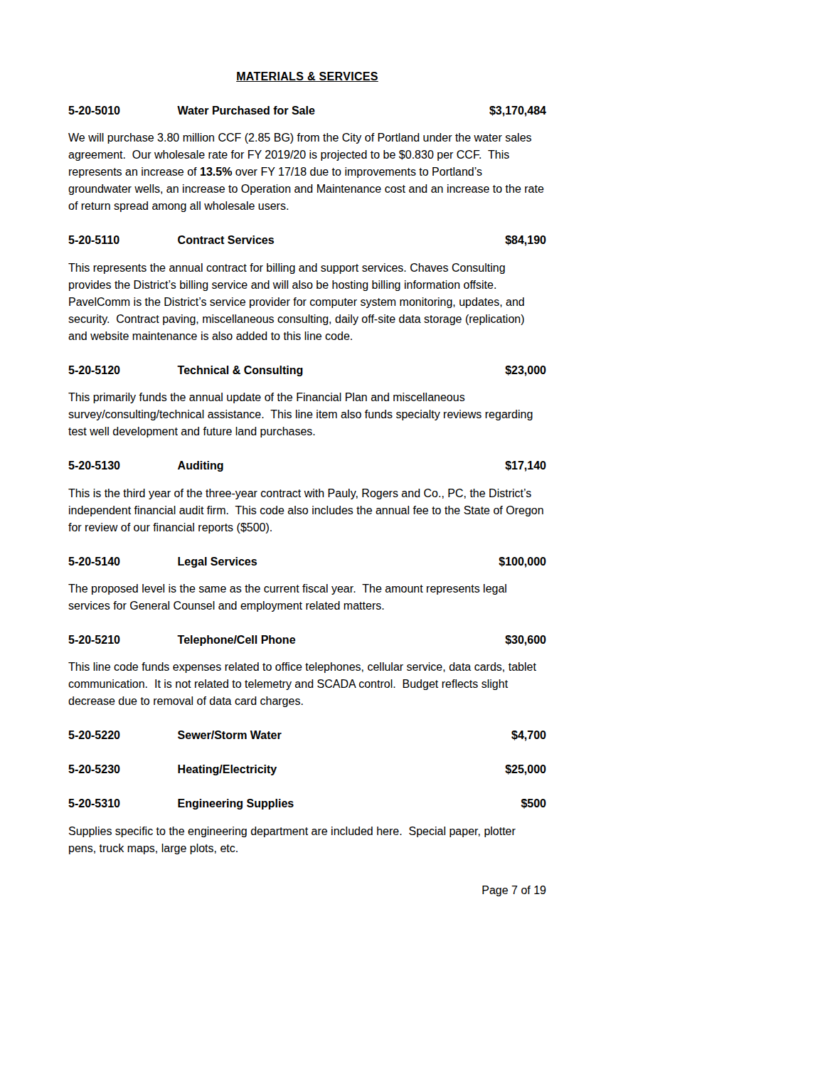MATERIALS & SERVICES
5-20-5010 Water Purchased for Sale $3,170,484
We will purchase 3.80 million CCF (2.85 BG) from the City of Portland under the water sales agreement. Our wholesale rate for FY 2019/20 is projected to be $0.830 per CCF. This represents an increase of 13.5% over FY 17/18 due to improvements to Portland’s groundwater wells, an increase to Operation and Maintenance cost and an increase to the rate of return spread among all wholesale users.
5-20-5110 Contract Services $84,190
This represents the annual contract for billing and support services. Chaves Consulting provides the District’s billing service and will also be hosting billing information offsite. PavelComm is the District’s service provider for computer system monitoring, updates, and security. Contract paving, miscellaneous consulting, daily off-site data storage (replication) and website maintenance is also added to this line code.
5-20-5120 Technical & Consulting $23,000
This primarily funds the annual update of the Financial Plan and miscellaneous survey/consulting/technical assistance. This line item also funds specialty reviews regarding test well development and future land purchases.
5-20-5130 Auditing $17,140
This is the third year of the three-year contract with Pauly, Rogers and Co., PC, the District’s independent financial audit firm. This code also includes the annual fee to the State of Oregon for review of our financial reports ($500).
5-20-5140 Legal Services $100,000
The proposed level is the same as the current fiscal year. The amount represents legal services for General Counsel and employment related matters.
5-20-5210 Telephone/Cell Phone $30,600
This line code funds expenses related to office telephones, cellular service, data cards, tablet communication. It is not related to telemetry and SCADA control. Budget reflects slight decrease due to removal of data card charges.
5-20-5220 Sewer/Storm Water $4,700
5-20-5230 Heating/Electricity $25,000
5-20-5310 Engineering Supplies $500
Supplies specific to the engineering department are included here. Special paper, plotter pens, truck maps, large plots, etc.
Page 7 of 19